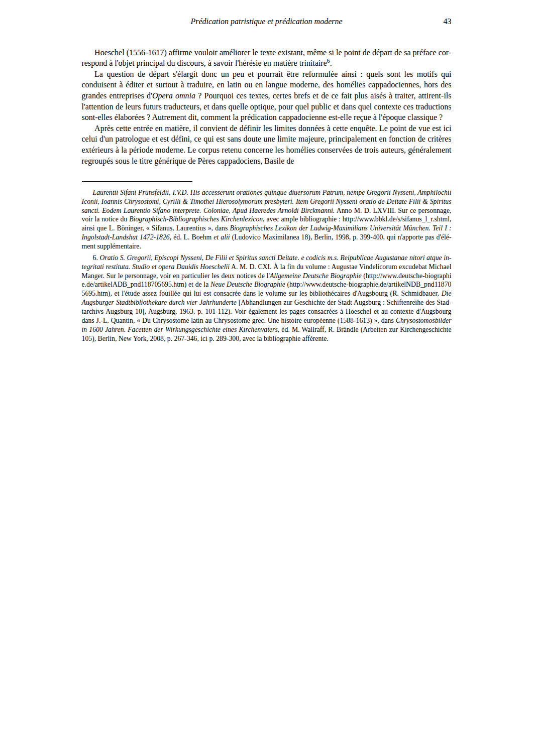Prédication patristique et prédication moderne 43
Hoeschel (1556-1617) affirme vouloir améliorer le texte existant, même si le point de départ de sa préface correspond à l'objet principal du discours, à savoir l'hérésie en matière trinitaire6.
La question de départ s'élargit donc un peu et pourrait être reformulée ainsi : quels sont les motifs qui conduisent à éditer et surtout à traduire, en latin ou en langue moderne, des homélies cappadociennes, hors des grandes entreprises d'Opera omnia ? Pourquoi ces textes, certes brefs et de ce fait plus aisés à traiter, attirent-ils l'attention de leurs futurs traducteurs, et dans quelle optique, pour quel public et dans quel contexte ces traductions sont-elles élaborées ? Autrement dit, comment la prédication cappadocienne est-elle reçue à l'époque classique ?
Après cette entrée en matière, il convient de définir les limites données à cette enquête. Le point de vue est ici celui d'un patrologue et est défini, ce qui est sans doute une limite majeure, principalement en fonction de critères extérieurs à la période moderne. Le corpus retenu concerne les homélies conservées de trois auteurs, généralement regroupés sous le titre générique de Pères cappadociens, Basile de
Laurentii Sifani Prunsfeldii, I.V.D. His accesserunt orationes quinque diuersorum Patrum, nempe Gregorii Nysseni, Amphilochii Iconii, Ioannis Chrysostomi, Cyrilli & Timothei Hierosolymorum presbyteri. Item Gregorii Nysseni oratio de Deitate Filii & Spiritus sancti. Eodem Laurentio Sifano interprete. Coloniae, Apud Haeredes Arnoldi Birckmanni. Anno M. D. LXVIII. Sur ce personnage, voir la notice du Biographisch-Bibliographisches Kirchenlexicon, avec ample bibliographie : http://www.bbkl.de/s/sifanus_l_r.shtml, ainsi que L. Böninger, « Sifanus, Laurentius », dans Biographisches Lexikon der Ludwig-Maximilians Universität München. Teil I : Ingolstadt-Landshut 1472-1826, éd. L. Boehm et alii (Ludovico Maximilanea 18), Berlin, 1998, p. 399-400, qui n'apporte pas d'élément supplémentaire.
6. Oratio S. Gregorii, Episcopi Nysseni, De Filii et Spiritus sancti Deitate. e codicis m.s. Reipublicae Augustanae nitori atque integritati restituta. Studio et opera Dauidis Hoeschelii A. M. D. CXI. À la fin du volume : Augustae Vindelicorum excudebat Michael Manger. Sur le personnage, voir en particulier les deux notices de l'Allgemeine Deutsche Biographie (http://www.deutsche-biographie.de/artikelADB_pnd118705695.htm) et de la Neue Deutsche Biographie (http://www.deutsche-biographie.de/artikelNDB_pnd118705695.htm), et l'étude assez fouillée qui lui est consacrée dans le volume sur les bibliothécaires d'Augsbourg (R. Schmidbauer, Die Augsburger Stadtbibliothekare durch vier Jahrhunderte [Abhandlungen zur Geschichte der Stadt Augsburg : Schiftenreihe des Stadtarchivs Augsburg 10], Augsburg, 1963, p. 101-112). Voir également les pages consacrées à Hoeschel et au contexte d'Augsbourg dans J.-L. Quantin, « Du Chrysostome latin au Chrysostome grec. Une histoire européenne (1588-1613) », dans Chrysostomosbilder in 1600 Jahren. Facetten der Wirkungsgeschichte eines Kirchenvaters, éd. M. Wallraff, R. Brändle (Arbeiten zur Kirchengeschichte 105), Berlin, New York, 2008, p. 267-346, ici p. 289-300, avec la bibliographie afférente.